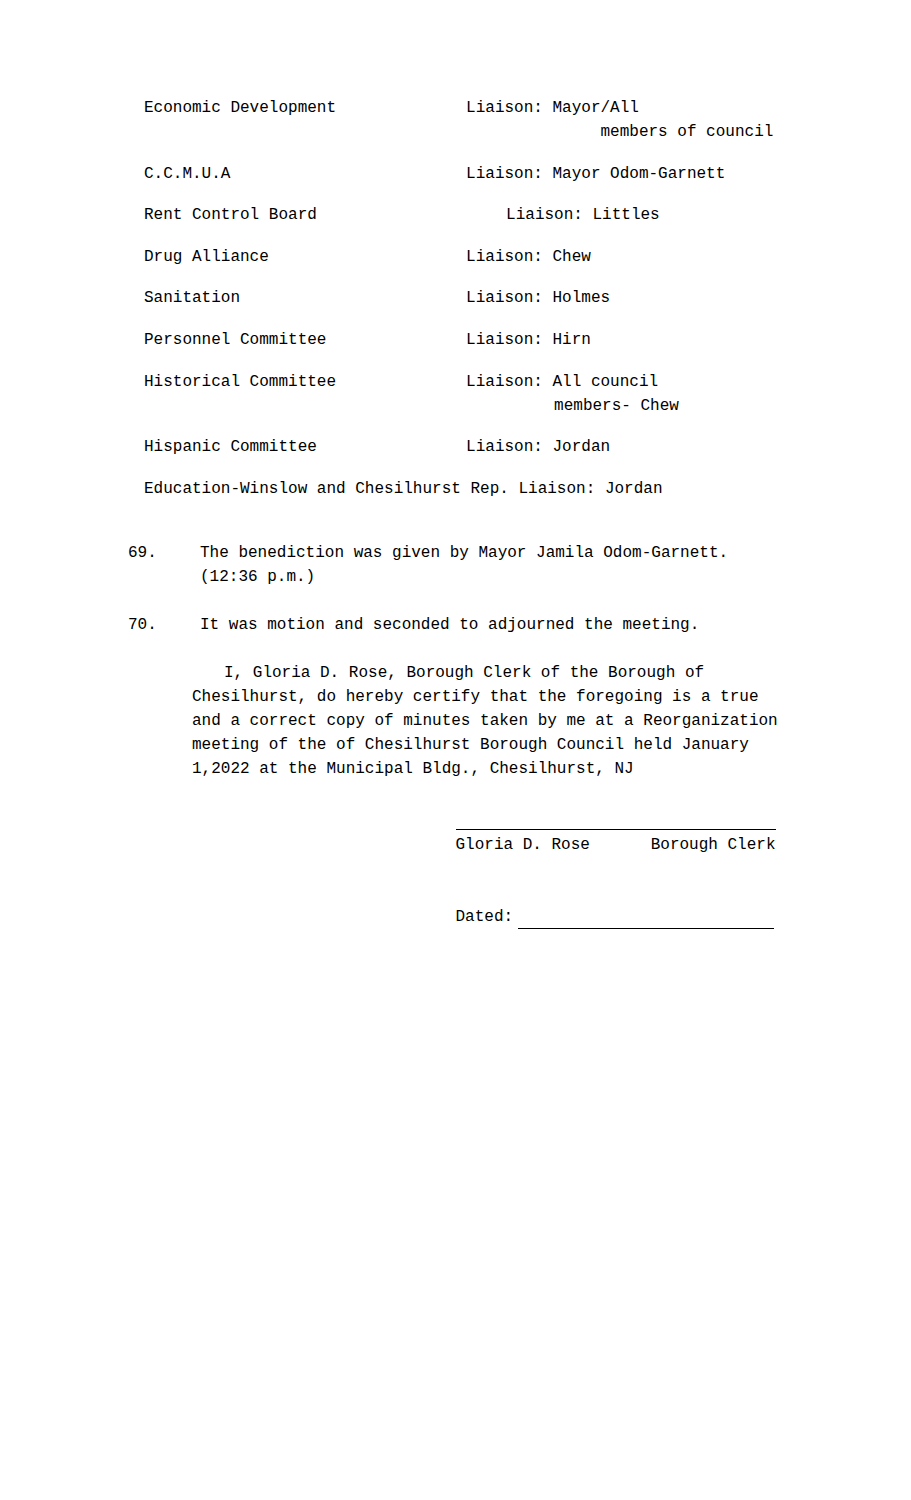Economic Development
Liaison: Mayor/All
members of council
C.C.M.U.A
Liaison: Mayor Odom-Garnett
Rent Control Board
Liaison: Littles
Drug Alliance
Liaison: Chew
Sanitation
Liaison: Holmes
Personnel Committee
Liaison: Hirn
Historical Committee
Liaison: All council
members- Chew
Hispanic Committee
Liaison: Jordan
Education-Winslow and Chesilhurst Rep. Liaison: Jordan
69.
The benediction was given by Mayor Jamila Odom-Garnett.
(12:36 p.m.)
70.
It was motion and seconded to adjourned the meeting.
I, Gloria D. Rose, Borough Clerk of the Borough of Chesilhurst, do hereby certify that the foregoing is a true and a correct copy of minutes taken by me at a Reorganization meeting of the of Chesilhurst Borough Council held January 1,2022 at the Municipal Bldg., Chesilhurst, NJ
Gloria D. Rose Borough Clerk
Dated: